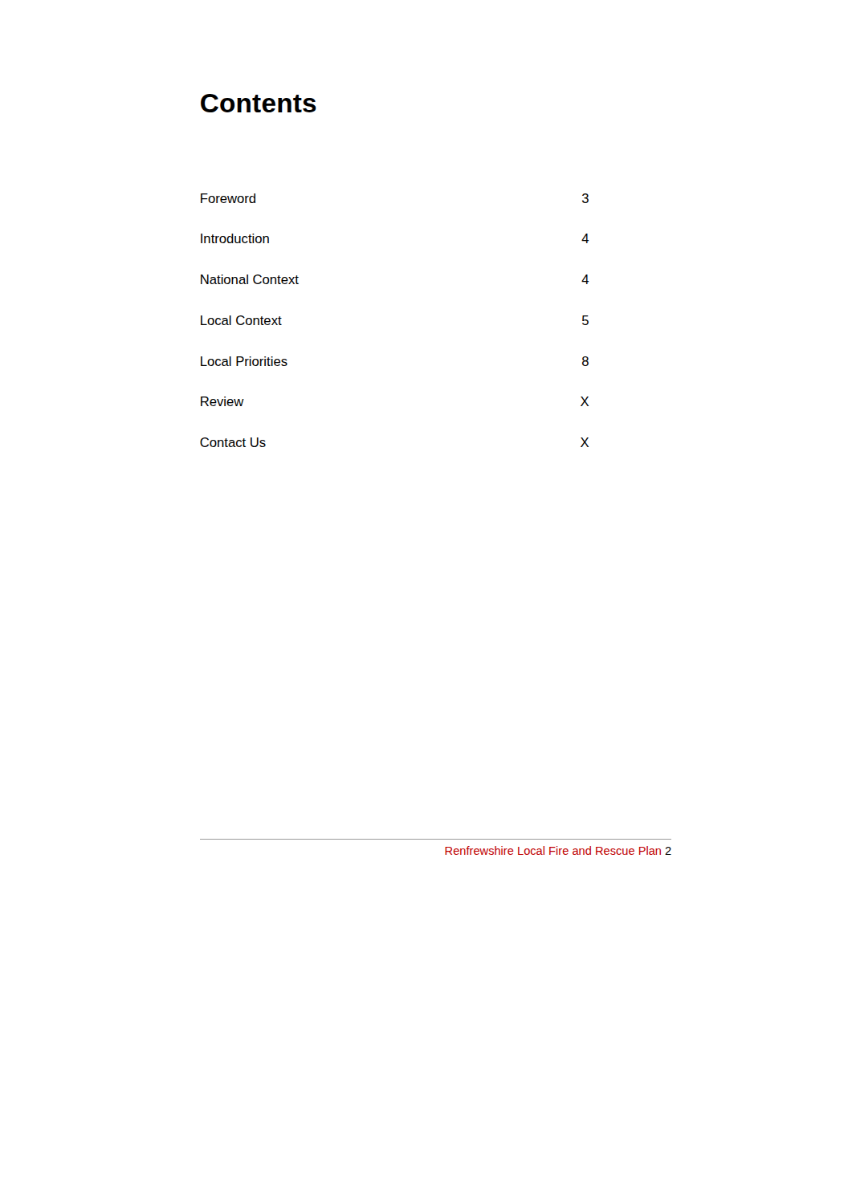Contents
Foreword 3
Introduction 4
National Context 4
Local Context 5
Local Priorities 8
Review X
Contact Us X
Renfrewshire Local Fire and Rescue Plan 2